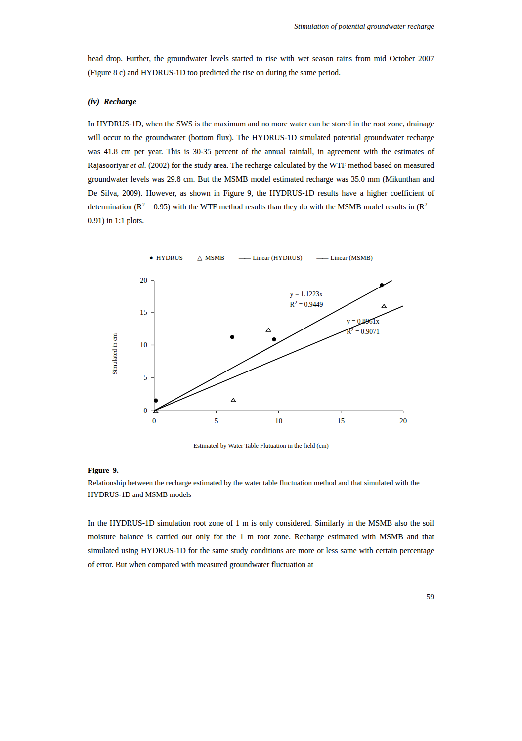Stimulation of potential groundwater recharge
head drop. Further, the groundwater levels started to rise with wet season rains from mid October 2007 (Figure 8 c) and HYDRUS-1D too predicted the rise on during the same period.
(iv) Recharge
In HYDRUS-1D, when the SWS is the maximum and no more water can be stored in the root zone, drainage will occur to the groundwater (bottom flux). The HYDRUS-1D simulated potential groundwater recharge was 41.8 cm per year. This is 30-35 percent of the annual rainfall, in agreement with the estimates of Rajasooriyar et al. (2002) for the study area. The recharge calculated by the WTF method based on measured groundwater levels was 29.8 cm. But the MSMB model estimated recharge was 35.0 mm (Mikunthan and De Silva, 2009). However, as shown in Figure 9, the HYDRUS-1D results have a higher coefficient of determination (R2 = 0.95) with the WTF method results than they do with the MSMB model results in (R2 = 0.91) in 1:1 plots.
HYDRUS MSMB Linear (HYDRUS) Linear (MSMB)
Simulated in cm
0 5 10 15 20 0 5 10 15 20 y = 1.1223x R2 = 0.9449 y = 0.8961x R2 = 0.9071
Estimated by Water Table Flutuation in the field (cm)
Figure 9. Relationship between the recharge estimated by the water table fluctuation method and that simulated with the HYDRUS-1D and MSMB models
In the HYDRUS-1D simulation root zone of 1 m is only considered. Similarly in the MSMB also the soil moisture balance is carried out only for the 1 m root zone. Recharge estimated with MSMB and that simulated using HYDRUS-1D for the same study conditions are more or less same with certain percentage of error. But when compared with measured groundwater fluctuation at
59